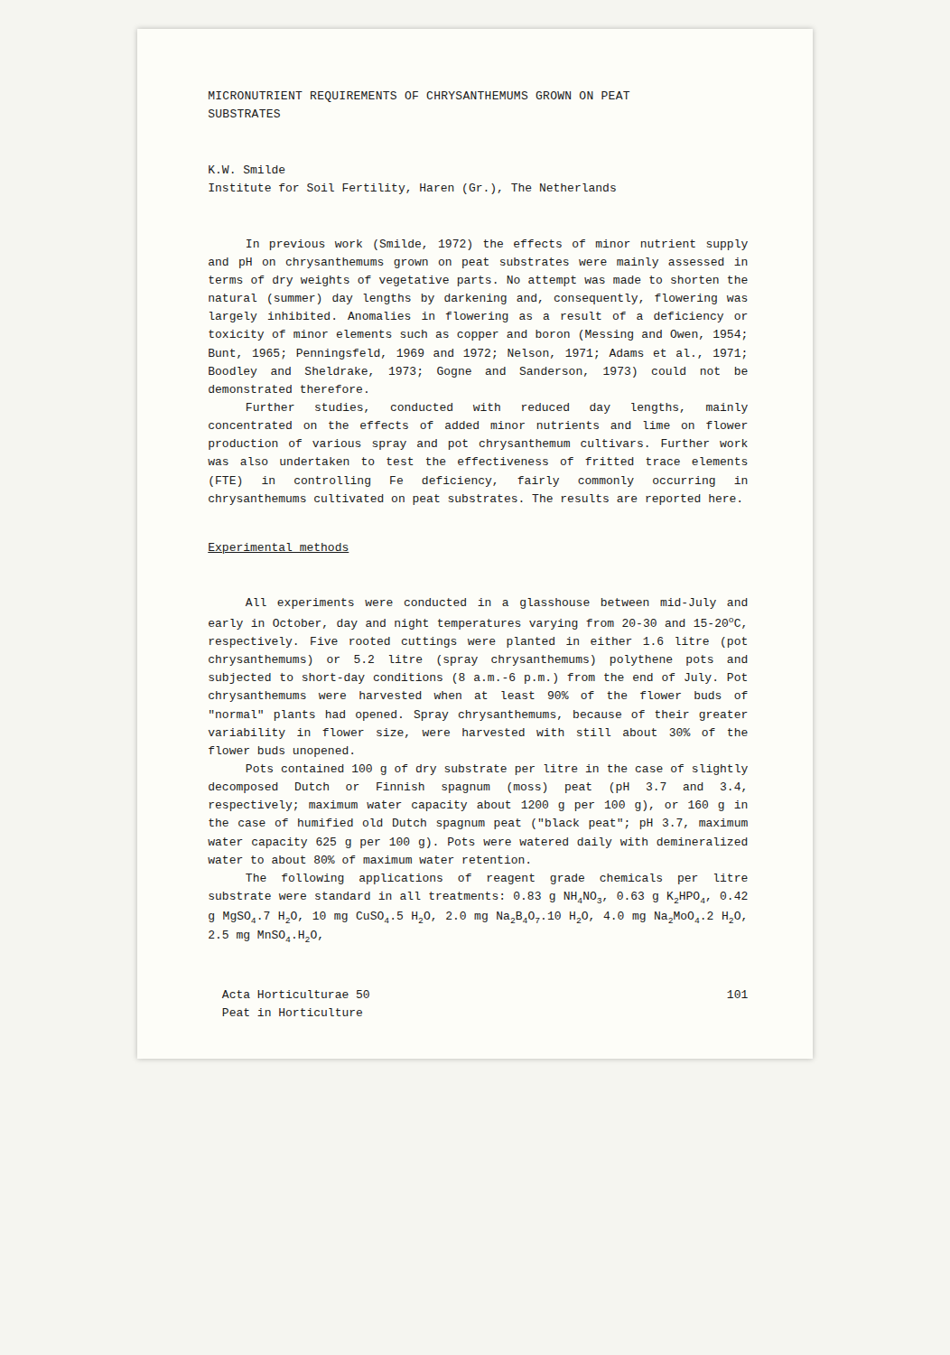MICRONUTRIENT REQUIREMENTS OF CHRYSANTHEMUMS GROWN ON PEAT
SUBSTRATES
K.W. Smilde
Institute for Soil Fertility, Haren (Gr.), The Netherlands
In previous work (Smilde, 1972) the effects of minor nutrient supply and pH on chrysanthemums grown on peat substrates were mainly assessed in terms of dry weights of vegetative parts. No attempt was made to shorten the natural (summer) day lengths by darkening and, consequently, flowering was largely inhibited. Anomalies in flowering as a result of a deficiency or toxicity of minor elements such as copper and boron (Messing and Owen, 1954; Bunt, 1965; Penningsfeld, 1969 and 1972; Nelson, 1971; Adams et al., 1971; Boodley and Sheldrake, 1973; Gogne and Sanderson, 1973) could not be demonstrated therefore.
Further studies, conducted with reduced day lengths, mainly concentrated on the effects of added minor nutrients and lime on flower production of various spray and pot chrysanthemum cultivars. Further work was also undertaken to test the effectiveness of fritted trace elements (FTE) in controlling Fe deficiency, fairly commonly occurring in chrysanthemums cultivated on peat substrates. The results are reported here.
Experimental methods
All experiments were conducted in a glasshouse between mid-July and early in October, day and night temperatures varying from 20-30 and 15-20oC, respectively. Five rooted cuttings were planted in either 1.6 litre (pot chrysanthemums) or 5.2 litre (spray chrysanthemums) polythene pots and subjected to short-day conditions (8 a.m.-6 p.m.) from the end of July. Pot chrysanthemums were harvested when at least 90% of the flower buds of "normal" plants had opened. Spray chrysanthemums, because of their greater variability in flower size, were harvested with still about 30% of the flower buds unopened.
Pots contained 100 g of dry substrate per litre in the case of slightly decomposed Dutch or Finnish spagnum (moss) peat (pH 3.7 and 3.4, respectively; maximum water capacity about 1200 g per 100 g), or 160 g in the case of humified old Dutch spagnum peat ("black peat"; pH 3.7, maximum water capacity 625 g per 100 g). Pots were watered daily with demineralized water to about 80% of maximum water retention.
The following applications of reagent grade chemicals per litre substrate were standard in all treatments: 0.83 g NH4NO3, 0.63 g K2HPO4, 0.42 g MgSO4.7 H2O, 10 mg CuSO4.5 H2O, 2.0 mg Na2B4O7.10 H2O, 4.0 mg Na2MoO4.2 H2O, 2.5 mg MnSO4.H2O,
Acta Horticulturae 50
Peat in Horticulture
101